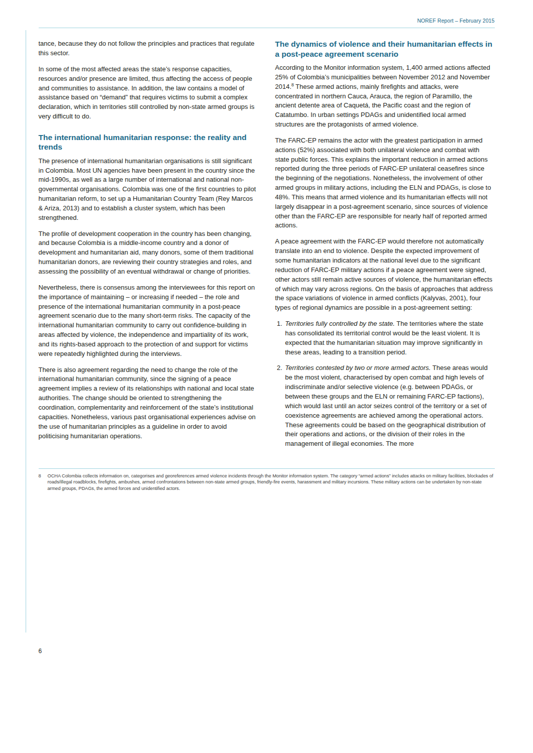NOREF Report – February 2015
tance, because they do not follow the principles and practices that regulate this sector.
In some of the most affected areas the state’s response capacities, resources and/or presence are limited, thus affecting the access of people and communities to assistance. In addition, the law contains a model of assistance based on “demand” that requires victims to submit a complex declaration, which in territories still controlled by non-state armed groups is very difficult to do.
The international humanitarian response: the reality and trends
The presence of international humanitarian organisations is still significant in Colombia. Most UN agencies have been present in the country since the mid-1990s, as well as a large number of international and national non-governmental organisations. Colombia was one of the first countries to pilot humanitarian reform, to set up a Humanitarian Country Team (Rey Marcos & Ariza, 2013) and to establish a cluster system, which has been strengthened.
The profile of development cooperation in the country has been changing, and because Colombia is a middle-income country and a donor of development and humanitarian aid, many donors, some of them traditional humanitarian donors, are reviewing their country strategies and roles, and assessing the possibility of an eventual withdrawal or change of priorities.
Nevertheless, there is consensus among the interviewees for this report on the importance of maintaining – or increasing if needed – the role and presence of the international humanitarian community in a post-peace agreement scenario due to the many short-term risks. The capacity of the international humanitarian community to carry out confidence-building in areas affected by violence, the independence and impartiality of its work, and its rights-based approach to the protection of and support for victims were repeatedly highlighted during the interviews.
There is also agreement regarding the need to change the role of the international humanitarian community, since the signing of a peace agreement implies a review of its relationships with national and local state authorities. The change should be oriented to strengthening the coordination, complementarity and reinforcement of the state’s institutional capacities. Nonetheless, various past organisational experiences advise on the use of humanitarian principles as a guideline in order to avoid politicising humanitarian operations.
The dynamics of violence and their humanitarian effects in a post-peace agreement scenario
According to the Monitor information system, 1,400 armed actions affected 25% of Colombia’s municipalities between November 2012 and November 2014.8 These armed actions, mainly firefights and attacks, were concentrated in northern Cauca, Arauca, the region of Paramillo, the ancient detente area of Caquetá, the Pacific coast and the region of Catatumbo. In urban settings PDAGs and unidentified local armed structures are the protagonists of armed violence.
The FARC-EP remains the actor with the greatest participation in armed actions (52%) associated with both unilateral violence and combat with state public forces. This explains the important reduction in armed actions reported during the three periods of FARC-EP unilateral ceasefires since the beginning of the negotiations. Nonetheless, the involvement of other armed groups in military actions, including the ELN and PDAGs, is close to 48%. This means that armed violence and its humanitarian effects will not largely disappear in a post-agreement scenario, since sources of violence other than the FARC-EP are responsible for nearly half of reported armed actions.
A peace agreement with the FARC-EP would therefore not automatically translate into an end to violence. Despite the expected improvement of some humanitarian indicators at the national level due to the significant reduction of FARC-EP military actions if a peace agreement were signed, other actors still remain active sources of violence, the humanitarian effects of which may vary across regions. On the basis of approaches that address the space variations of violence in armed conflicts (Kalyvas, 2001), four types of regional dynamics are possible in a post-agreement setting:
Territories fully controlled by the state. The territories where the state has consolidated its territorial control would be the least violent. It is expected that the humanitarian situation may improve significantly in these areas, leading to a transition period.
Territories contested by two or more armed actors. These areas would be the most violent, characterised by open combat and high levels of indiscriminate and/or selective violence (e.g. between PDAGs, or between these groups and the ELN or remaining FARC-EP factions), which would last until an actor seizes control of the territory or a set of coexistence agreements are achieved among the operational actors. These agreements could be based on the geographical distribution of their operations and actions, or the division of their roles in the management of illegal economies. The more
8
OCHA Colombia collects information on, categorises and georeferences armed violence incidents through the Monitor information system. The category “armed actions” includes attacks on military facilities, blockades of roads/illegal roadblocks, firefights, ambushes, armed confrontations between non-state armed groups, friendly-fire events, harassment and military incursions. These military actions can be undertaken by non-state armed groups, PDAGs, the armed forces and unidentified actors.
6